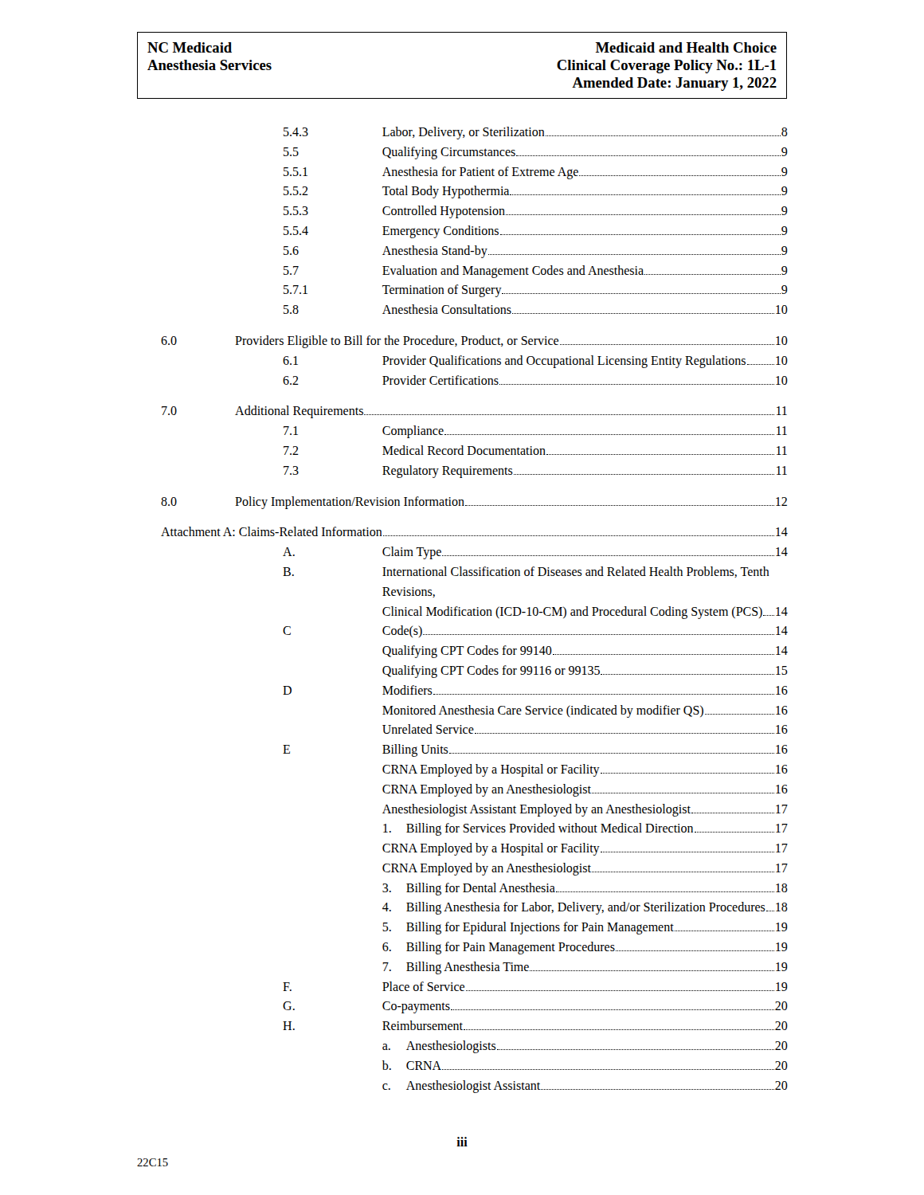| NC Medicaid Anesthesia Services | Medicaid and Health Choice Clinical Coverage Policy No.: 1L-1 Amended Date: January 1, 2022 |
| | 5.4.3 | Labor, Delivery, or Sterilization 8 |
| | 5.5 | Qualifying Circumstances 9 |
| | 5.5.1 | Anesthesia for Patient of Extreme Age 9 |
| | 5.5.2 | Total Body Hypothermia 9 |
| | 5.5.3 | Controlled Hypotension 9 |
| | 5.5.4 | Emergency Conditions 9 |
| | 5.6 | Anesthesia Stand-by 9 |
| | 5.7 | Evaluation and Management Codes and Anesthesia 9 |
| | 5.7.1 | Termination of Surgery 9 |
| | 5.8 | Anesthesia Consultations 10 |
| 6.0 | Providers Eligible to Bill for the Procedure, Product, or Service 10 |
| | 6.1 | Provider Qualifications and Occupational Licensing Entity Regulations 10 |
| | 6.2 | Provider Certifications 10 |
| 7.0 | Additional Requirements 11 |
| | 7.1 | Compliance 11 |
| | 7.2 | Medical Record Documentation 11 |
| | 7.3 | Regulatory Requirements 11 |
| 8.0 | Policy Implementation/Revision Information 12 |
| Attachment A: Claims-Related Information | 14 |
| | A. | Claim Type 14 |
| | B. | International Classification of Diseases and Related Health Problems, Tenth Revisions, |
| | | Clinical Modification (ICD-10-CM) and Procedural Coding System (PCS) 14 |
| | C | Code(s) 14 |
| | | Qualifying CPT Codes for 99140 14 |
| | | Qualifying CPT Codes for 99116 or 99135 15 |
| | D | Modifiers 16 |
| | | Monitored Anesthesia Care Service (indicated by modifier QS) 16 |
| | | Unrelated Service 16 |
| | E | Billing Units 16 |
| | | CRNA Employed by a Hospital or Facility 16 |
| | | CRNA Employed by an Anesthesiologist 16 |
| | | Anesthesiologist Assistant Employed by an Anesthesiologist 17 |
| | | 1. Billing for Services Provided without Medical Direction 17 |
| | | CRNA Employed by a Hospital or Facility 17 |
| | | CRNA Employed by an Anesthesiologist 17 |
| | | 3. Billing for Dental Anesthesia 18 |
| | | 4. Billing Anesthesia for Labor, Delivery, and/or Sterilization Procedures 18 |
| | | 5. Billing for Epidural Injections for Pain Management 19 |
| | | 6. Billing for Pain Management Procedures 19 |
| | | 7. Billing Anesthesia Time 19 |
| | F. | Place of Service 19 |
| | G. | Co-payments 20 |
| | H. | Reimbursement 20 |
| | | a. Anesthesiologists 20 |
| | | b. CRNA 20 |
| | | c. Anesthesiologist Assistant 20 |
iii
22C15